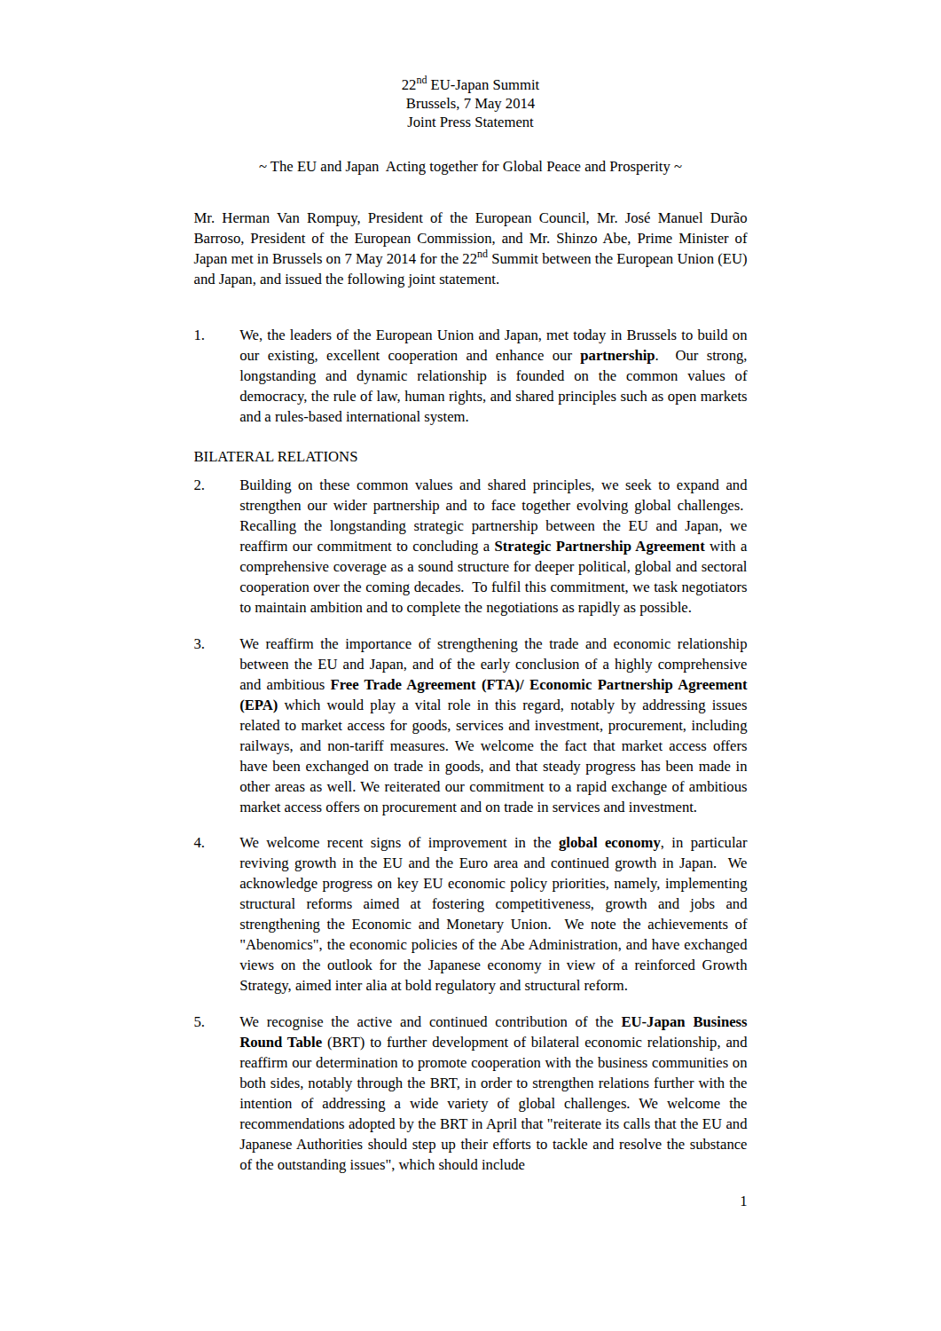22nd EU-Japan Summit Brussels, 7 May 2014 Joint Press Statement
~ The EU and Japan Acting together for Global Peace and Prosperity ~
Mr. Herman Van Rompuy, President of the European Council, Mr. José Manuel Durão Barroso, President of the European Commission, and Mr. Shinzo Abe, Prime Minister of Japan met in Brussels on 7 May 2014 for the 22nd Summit between the European Union (EU) and Japan, and issued the following joint statement.
1. We, the leaders of the European Union and Japan, met today in Brussels to build on our existing, excellent cooperation and enhance our partnership. Our strong, longstanding and dynamic relationship is founded on the common values of democracy, the rule of law, human rights, and shared principles such as open markets and a rules-based international system.
BILATERAL RELATIONS
2. Building on these common values and shared principles, we seek to expand and strengthen our wider partnership and to face together evolving global challenges. Recalling the longstanding strategic partnership between the EU and Japan, we reaffirm our commitment to concluding a Strategic Partnership Agreement with a comprehensive coverage as a sound structure for deeper political, global and sectoral cooperation over the coming decades. To fulfil this commitment, we task negotiators to maintain ambition and to complete the negotiations as rapidly as possible.
3. We reaffirm the importance of strengthening the trade and economic relationship between the EU and Japan, and of the early conclusion of a highly comprehensive and ambitious Free Trade Agreement (FTA)/ Economic Partnership Agreement (EPA) which would play a vital role in this regard, notably by addressing issues related to market access for goods, services and investment, procurement, including railways, and non-tariff measures. We welcome the fact that market access offers have been exchanged on trade in goods, and that steady progress has been made in other areas as well. We reiterated our commitment to a rapid exchange of ambitious market access offers on procurement and on trade in services and investment.
4. We welcome recent signs of improvement in the global economy, in particular reviving growth in the EU and the Euro area and continued growth in Japan. We acknowledge progress on key EU economic policy priorities, namely, implementing structural reforms aimed at fostering competitiveness, growth and jobs and strengthening the Economic and Monetary Union. We note the achievements of "Abenomics", the economic policies of the Abe Administration, and have exchanged views on the outlook for the Japanese economy in view of a reinforced Growth Strategy, aimed inter alia at bold regulatory and structural reform.
5. We recognise the active and continued contribution of the EU-Japan Business Round Table (BRT) to further development of bilateral economic relationship, and reaffirm our determination to promote cooperation with the business communities on both sides, notably through the BRT, in order to strengthen relations further with the intention of addressing a wide variety of global challenges. We welcome the recommendations adopted by the BRT in April that "reiterate its calls that the EU and Japanese Authorities should step up their efforts to tackle and resolve the substance of the outstanding issues", which should include
1